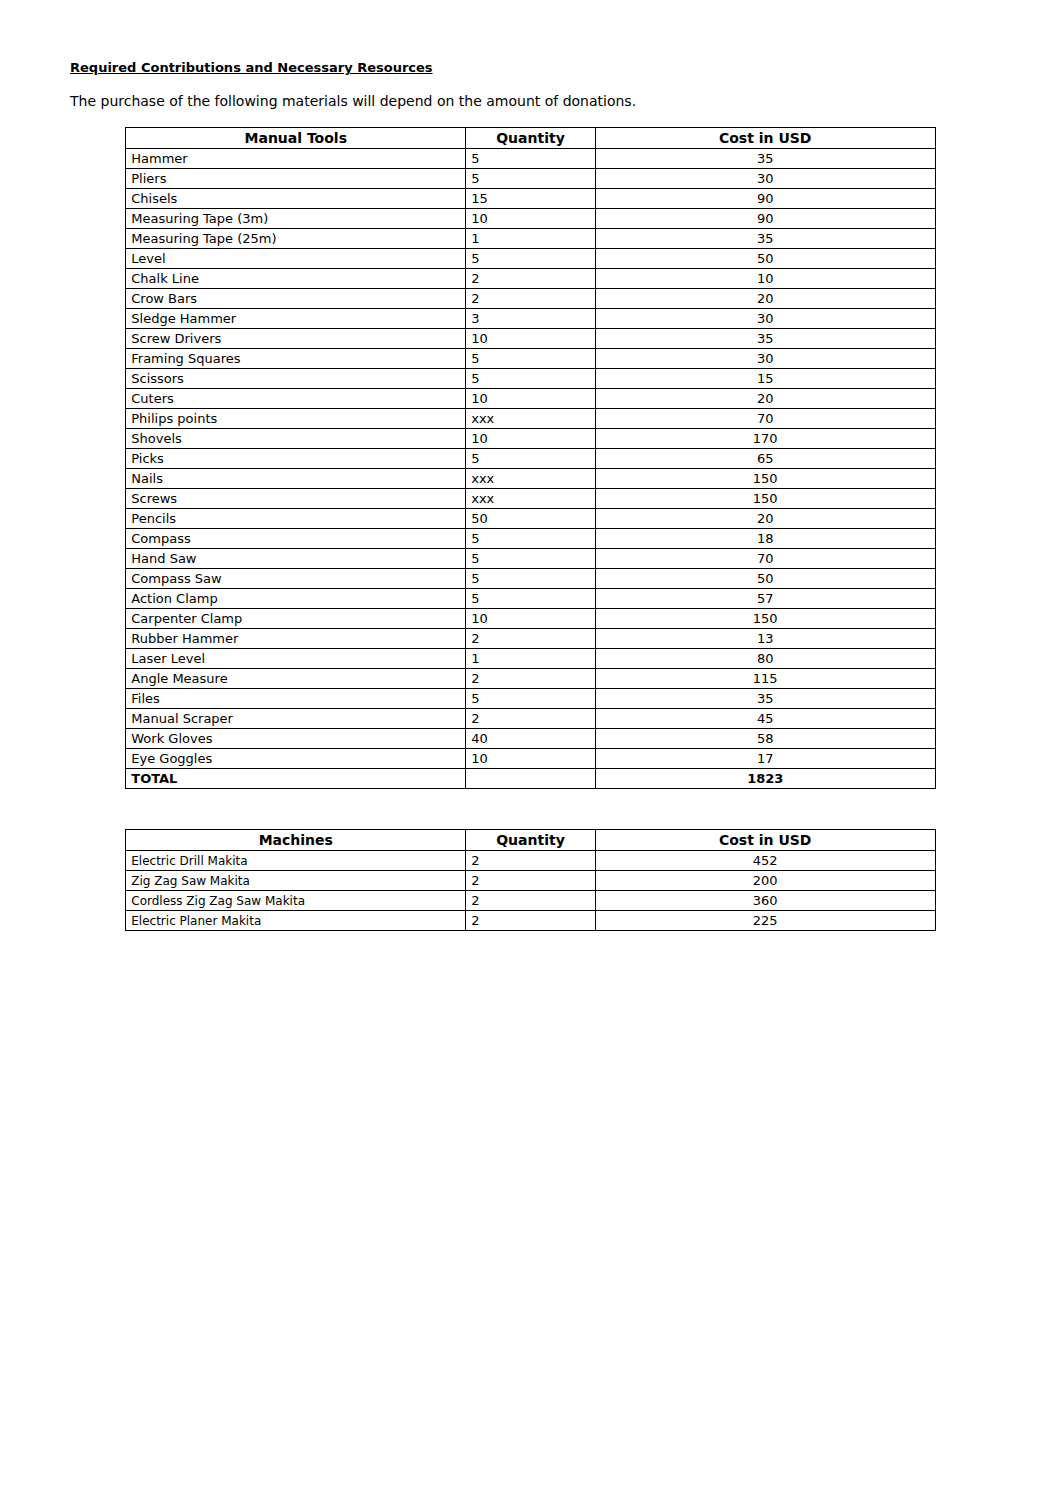Required Contributions and Necessary Resources
The purchase of the following materials will depend on the amount of donations.
| Manual Tools | Quantity | Cost in USD |
| --- | --- | --- |
| Hammer | 5 | 35 |
| Pliers | 5 | 30 |
| Chisels | 15 | 90 |
| Measuring Tape (3m) | 10 | 90 |
| Measuring Tape (25m) | 1 | 35 |
| Level | 5 | 50 |
| Chalk Line | 2 | 10 |
| Crow Bars | 2 | 20 |
| Sledge Hammer | 3 | 30 |
| Screw Drivers | 10 | 35 |
| Framing Squares | 5 | 30 |
| Scissors | 5 | 15 |
| Cuters | 10 | 20 |
| Philips points | xxx | 70 |
| Shovels | 10 | 170 |
| Picks | 5 | 65 |
| Nails | xxx | 150 |
| Screws | xxx | 150 |
| Pencils | 50 | 20 |
| Compass | 5 | 18 |
| Hand Saw | 5 | 70 |
| Compass Saw | 5 | 50 |
| Action Clamp | 5 | 57 |
| Carpenter Clamp | 10 | 150 |
| Rubber Hammer | 2 | 13 |
| Laser Level | 1 | 80 |
| Angle Measure | 2 | 115 |
| Files | 5 | 35 |
| Manual Scraper | 2 | 45 |
| Work Gloves | 40 | 58 |
| Eye Goggles | 10 | 17 |
| TOTAL | | 1823 |
| Machines | Quantity | Cost in USD |
| --- | --- | --- |
| Electric Drill Makita | 2 | 452 |
| Zig Zag Saw Makita | 2 | 200 |
| Cordless Zig Zag Saw Makita | 2 | 360 |
| Electric Planer Makita | 2 | 225 |